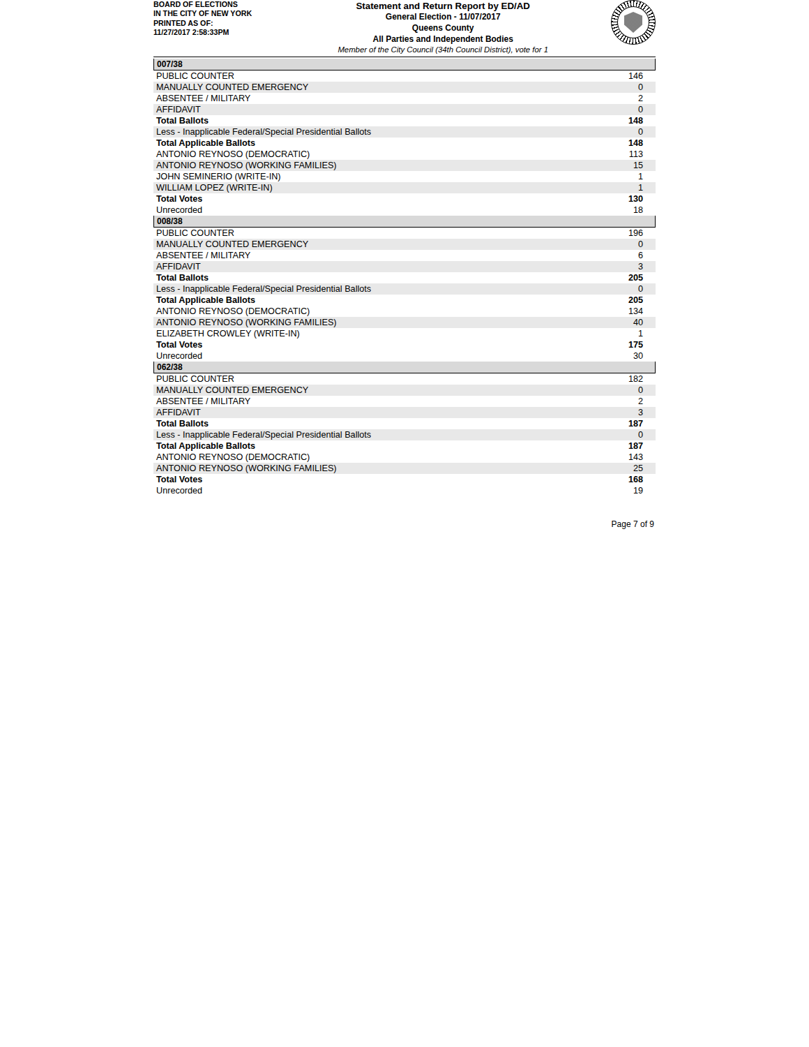BOARD OF ELECTIONS
IN THE CITY OF NEW YORK
PRINTED AS OF:
11/27/2017 2:58:33PM
Statement and Return Report by ED/AD
General Election - 11/07/2017
Queens County
All Parties and Independent Bodies
Member of the City Council (34th Council District), vote for 1
007/38
| PUBLIC COUNTER | 146 |
| MANUALLY COUNTED EMERGENCY | 0 |
| ABSENTEE / MILITARY | 2 |
| AFFIDAVIT | 0 |
| Total Ballots | 148 |
| Less - Inapplicable Federal/Special Presidential Ballots | 0 |
| Total Applicable Ballots | 148 |
| ANTONIO REYNOSO (DEMOCRATIC) | 113 |
| ANTONIO REYNOSO (WORKING FAMILIES) | 15 |
| JOHN SEMINERIO (WRITE-IN) | 1 |
| WILLIAM LOPEZ (WRITE-IN) | 1 |
| Total Votes | 130 |
| Unrecorded | 18 |
008/38
| PUBLIC COUNTER | 196 |
| MANUALLY COUNTED EMERGENCY | 0 |
| ABSENTEE / MILITARY | 6 |
| AFFIDAVIT | 3 |
| Total Ballots | 205 |
| Less - Inapplicable Federal/Special Presidential Ballots | 0 |
| Total Applicable Ballots | 205 |
| ANTONIO REYNOSO (DEMOCRATIC) | 134 |
| ANTONIO REYNOSO (WORKING FAMILIES) | 40 |
| ELIZABETH CROWLEY (WRITE-IN) | 1 |
| Total Votes | 175 |
| Unrecorded | 30 |
062/38
| PUBLIC COUNTER | 182 |
| MANUALLY COUNTED EMERGENCY | 0 |
| ABSENTEE / MILITARY | 2 |
| AFFIDAVIT | 3 |
| Total Ballots | 187 |
| Less - Inapplicable Federal/Special Presidential Ballots | 0 |
| Total Applicable Ballots | 187 |
| ANTONIO REYNOSO (DEMOCRATIC) | 143 |
| ANTONIO REYNOSO (WORKING FAMILIES) | 25 |
| Total Votes | 168 |
| Unrecorded | 19 |
Page 7 of 9